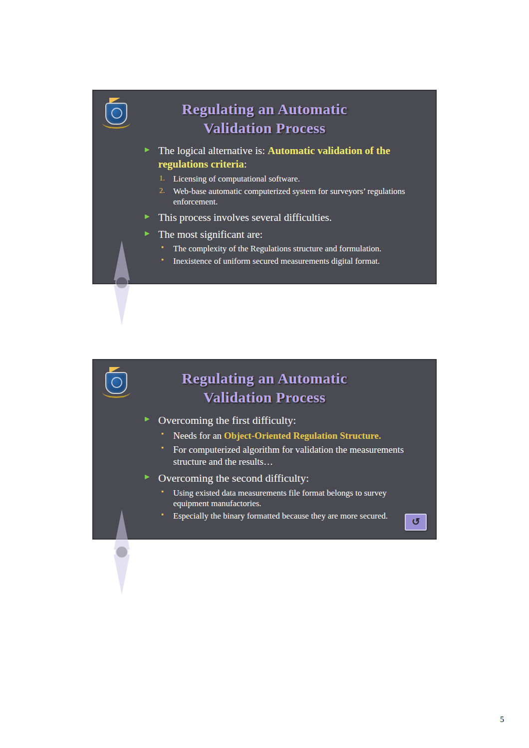Regulating an Automatic
Validation Process
The logical alternative is: Automatic validation of the regulations criteria:
Licensing of computational software.
Web-base automatic computerized system for surveyors’ regulations enforcement.
This process involves several difficulties.
The most significant are:
The complexity of the Regulations structure and formulation.
Inexistence of uniform secured measurements digital format.
Regulating an Automatic
Validation Process
Overcoming the first difficulty:
Needs for an Object-Oriented Regulation Structure.
For computerized algorithm for validation the measurements structure and the results…
Overcoming the second difficulty:
Using existed data measurements file format belongs to survey equipment manufactories.
Especially the binary formatted because they are more secured.
5